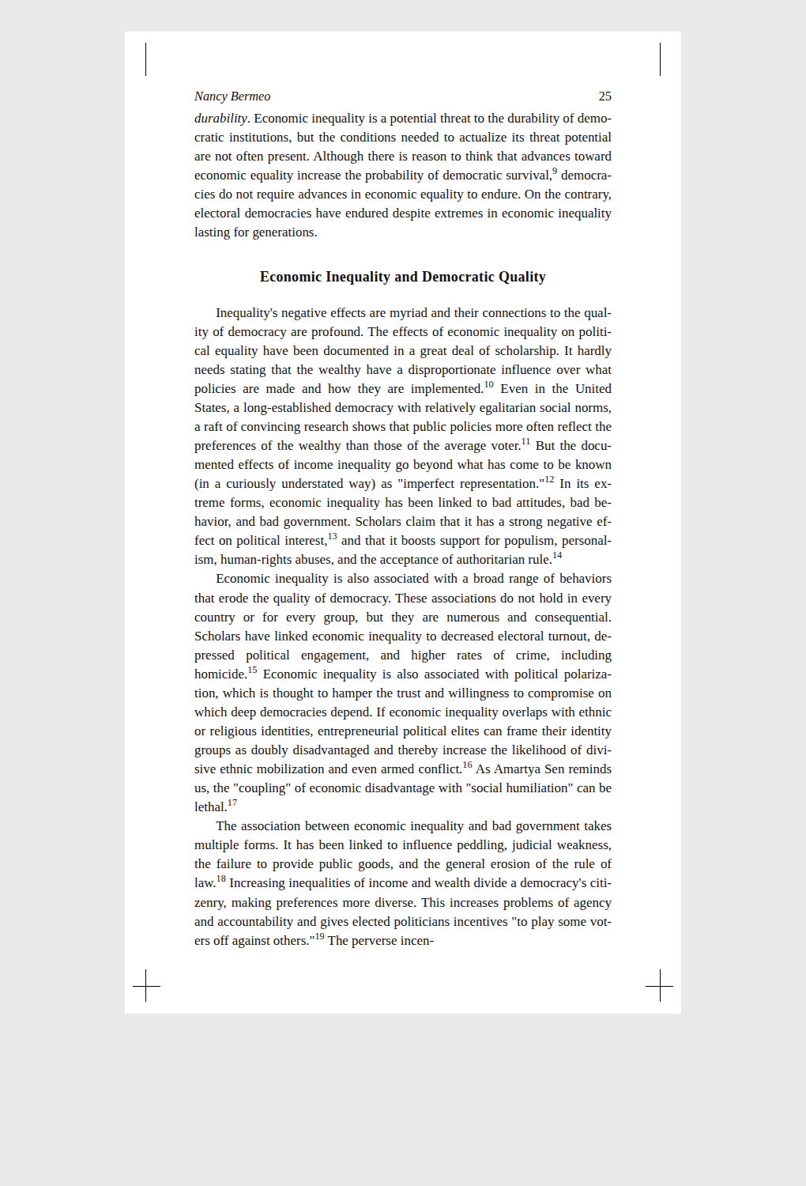Nancy Bermeo 25
durability. Economic inequality is a potential threat to the durability of democratic institutions, but the conditions needed to actualize its threat potential are not often present. Although there is reason to think that advances toward economic equality increase the probability of democratic survival,9 democracies do not require advances in economic equality to endure. On the contrary, electoral democracies have endured despite extremes in economic inequality lasting for generations.
Economic Inequality and Democratic Quality
Inequality's negative effects are myriad and their connections to the quality of democracy are profound. The effects of economic inequality on political equality have been documented in a great deal of scholarship. It hardly needs stating that the wealthy have a disproportionate influence over what policies are made and how they are implemented.10 Even in the United States, a long-established democracy with relatively egalitarian social norms, a raft of convincing research shows that public policies more often reflect the preferences of the wealthy than those of the average voter.11 But the documented effects of income inequality go beyond what has come to be known (in a curiously understated way) as "imperfect representation."12 In its extreme forms, economic inequality has been linked to bad attitudes, bad behavior, and bad government. Scholars claim that it has a strong negative effect on political interest,13 and that it boosts support for populism, personalism, human-rights abuses, and the acceptance of authoritarian rule.14
Economic inequality is also associated with a broad range of behaviors that erode the quality of democracy. These associations do not hold in every country or for every group, but they are numerous and consequential. Scholars have linked economic inequality to decreased electoral turnout, depressed political engagement, and higher rates of crime, including homicide.15 Economic inequality is also associated with political polarization, which is thought to hamper the trust and willingness to compromise on which deep democracies depend. If economic inequality overlaps with ethnic or religious identities, entrepreneurial political elites can frame their identity groups as doubly disadvantaged and thereby increase the likelihood of divisive ethnic mobilization and even armed conflict.16 As Amartya Sen reminds us, the "coupling" of economic disadvantage with "social humiliation" can be lethal.17
The association between economic inequality and bad government takes multiple forms. It has been linked to influence peddling, judicial weakness, the failure to provide public goods, and the general erosion of the rule of law.18 Increasing inequalities of income and wealth divide a democracy's citizenry, making preferences more diverse. This increases problems of agency and accountability and gives elected politicians incentives "to play some voters off against others."19 The perverse incen-